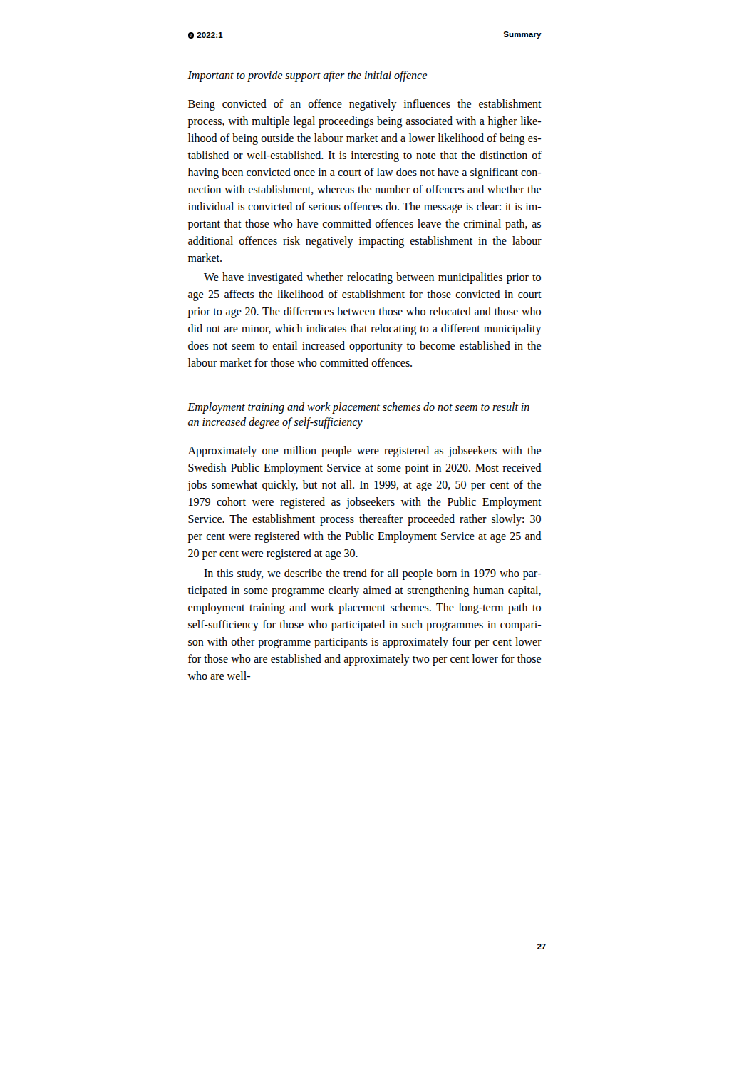e 2022:1 Summary
Important to provide support after the initial offence
Being convicted of an offence negatively influences the establishment process, with multiple legal proceedings being associated with a higher likelihood of being outside the labour market and a lower likelihood of being established or well-established. It is interesting to note that the distinction of having been convicted once in a court of law does not have a significant connection with establishment, whereas the number of offences and whether the individual is convicted of serious offences do. The message is clear: it is important that those who have committed offences leave the criminal path, as additional offences risk negatively impacting establishment in the labour market.
We have investigated whether relocating between municipalities prior to age 25 affects the likelihood of establishment for those convicted in court prior to age 20. The differences between those who relocated and those who did not are minor, which indicates that relocating to a different municipality does not seem to entail increased opportunity to become established in the labour market for those who committed offences.
Employment training and work placement schemes do not seem to result in an increased degree of self-sufficiency
Approximately one million people were registered as jobseekers with the Swedish Public Employment Service at some point in 2020. Most received jobs somewhat quickly, but not all. In 1999, at age 20, 50 per cent of the 1979 cohort were registered as jobseekers with the Public Employment Service. The establishment process thereafter proceeded rather slowly: 30 per cent were registered with the Public Employment Service at age 25 and 20 per cent were registered at age 30.
In this study, we describe the trend for all people born in 1979 who participated in some programme clearly aimed at strengthening human capital, employment training and work placement schemes. The long-term path to self-sufficiency for those who participated in such programmes in comparison with other programme participants is approximately four per cent lower for those who are established and approximately two per cent lower for those who are well-
27